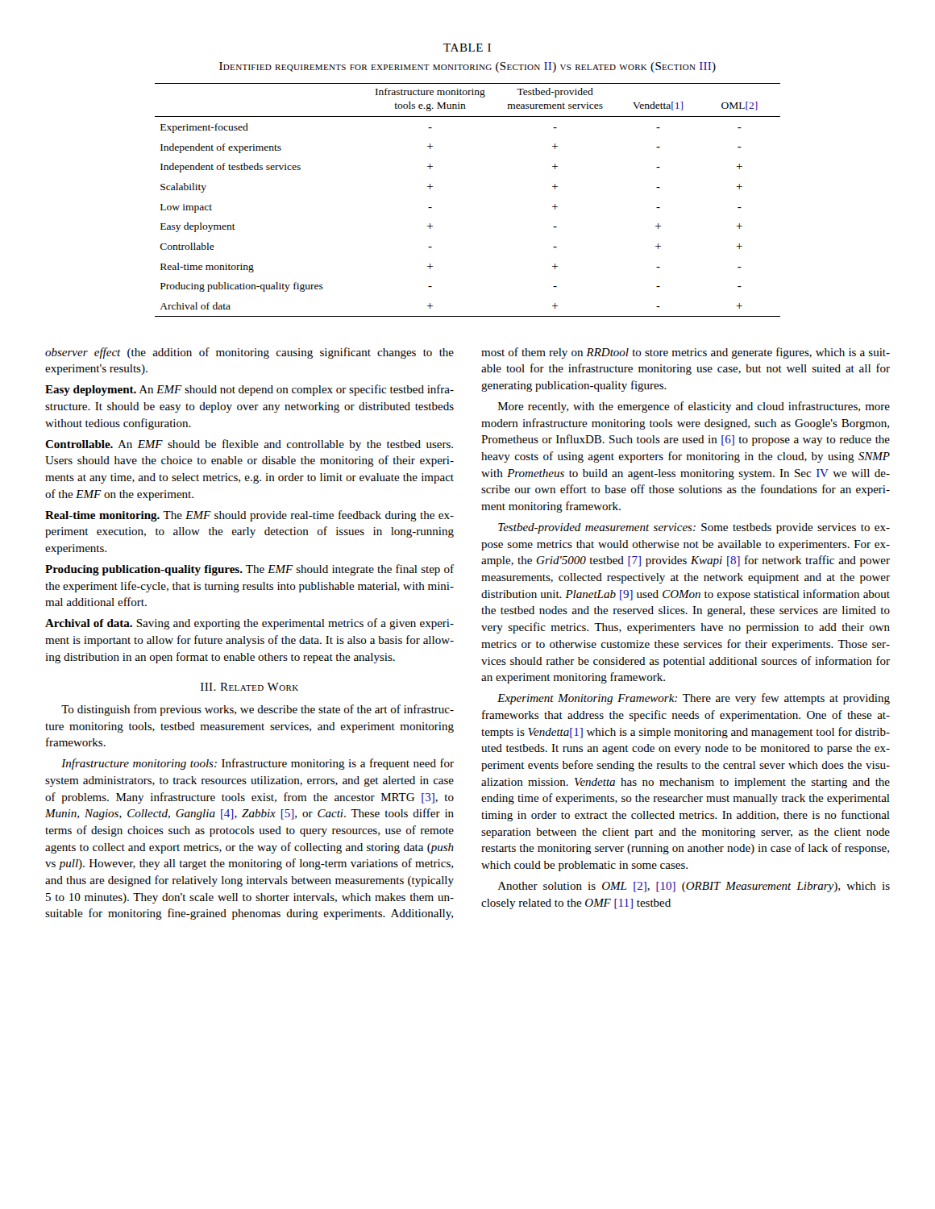TABLE I Identified requirements for experiment monitoring (Section II) vs related work (Section III)
| | Infrastructure monitoring tools e.g. Munin | Testbed-provided measurement services | Vendetta [1] | OML [2] |
| --- | --- | --- | --- | --- |
| Experiment-focused | - | - | - | - |
| Independent of experiments | + | + | - | - |
| Independent of testbeds services | + | + | - | + |
| Scalability | + | + | - | + |
| Low impact | - | + | - | - |
| Easy deployment | + | - | + | + |
| Controllable | - | - | + | + |
| Real-time monitoring | + | + | - | - |
| Producing publication-quality figures | - | - | - | - |
| Archival of data | + | + | - | + |
observer effect (the addition of monitoring causing significant changes to the experiment's results).
Easy deployment. An EMF should not depend on complex or specific testbed infrastructure. It should be easy to deploy over any networking or distributed testbeds without tedious configuration.
Controllable. An EMF should be flexible and controllable by the testbed users. Users should have the choice to enable or disable the monitoring of their experiments at any time, and to select metrics, e.g. in order to limit or evaluate the impact of the EMF on the experiment.
Real-time monitoring. The EMF should provide real-time feedback during the experiment execution, to allow the early detection of issues in long-running experiments.
Producing publication-quality figures. The EMF should integrate the final step of the experiment life-cycle, that is turning results into publishable material, with minimal additional effort.
Archival of data. Saving and exporting the experimental metrics of a given experiment is important to allow for future analysis of the data. It is also a basis for allowing distribution in an open format to enable others to repeat the analysis.
III. Related Work
To distinguish from previous works, we describe the state of the art of infrastructure monitoring tools, testbed measurement services, and experiment monitoring frameworks.
Infrastructure monitoring tools: Infrastructure monitoring is a frequent need for system administrators, to track resources utilization, errors, and get alerted in case of problems. Many infrastructure tools exist, from the ancestor MRTG [3], to Munin, Nagios, Collectd, Ganglia [4], Zabbix [5], or Cacti. These tools differ in terms of design choices such as protocols used to query resources, use of remote agents to collect and export metrics, or the way of collecting and storing data (push vs pull). However, they all target the monitoring of long-term variations of metrics, and thus are designed for relatively long intervals between measurements (typically 5 to 10 minutes). They don't scale well to shorter intervals, which makes them unsuitable for monitoring fine-grained phenomas during experiments. Additionally, most of them rely on RRDtool to store metrics and generate figures, which is a suitable tool for the infrastructure monitoring use case, but not well suited at all for generating publication-quality figures.
More recently, with the emergence of elasticity and cloud infrastructures, more modern infrastructure monitoring tools were designed, such as Google's Borgmon, Prometheus or InfluxDB. Such tools are used in [6] to propose a way to reduce the heavy costs of using agent exporters for monitoring in the cloud, by using SNMP with Prometheus to build an agent-less monitoring system. In Sec IV we will describe our own effort to base off those solutions as the foundations for an experiment monitoring framework.
Testbed-provided measurement services: Some testbeds provide services to expose some metrics that would otherwise not be available to experimenters. For example, the Grid'5000 testbed [7] provides Kwapi [8] for network traffic and power measurements, collected respectively at the network equipment and at the power distribution unit. PlanetLab [9] used COMon to expose statistical information about the testbed nodes and the reserved slices. In general, these services are limited to very specific metrics. Thus, experimenters have no permission to add their own metrics or to otherwise customize these services for their experiments. Those services should rather be considered as potential additional sources of information for an experiment monitoring framework.
Experiment Monitoring Framework: There are very few attempts at providing frameworks that address the specific needs of experimentation. One of these attempts is Vendetta[1] which is a simple monitoring and management tool for distributed testbeds. It runs an agent code on every node to be monitored to parse the experiment events before sending the results to the central sever which does the visualization mission. Vendetta has no mechanism to implement the starting and the ending time of experiments, so the researcher must manually track the experimental timing in order to extract the collected metrics. In addition, there is no functional separation between the client part and the monitoring server, as the client node restarts the monitoring server (running on another node) in case of lack of response, which could be problematic in some cases.
Another solution is OML [2], [10] (ORBIT Measurement Library), which is closely related to the OMF [11] testbed